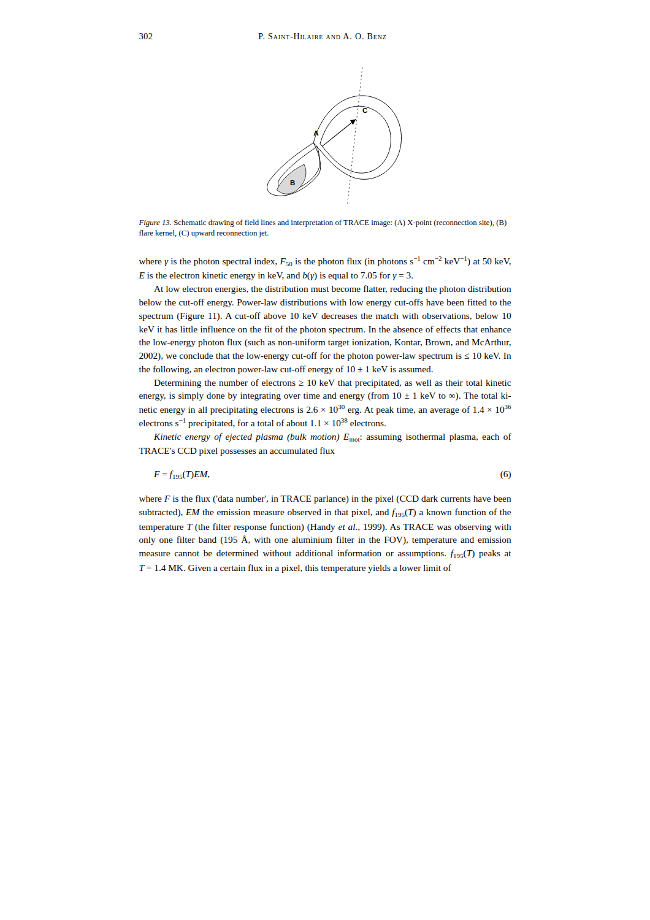302
P. Saint-Hilaire and A. O. Benz
A B C
Figure 13. Schematic drawing of field lines and interpretation of TRACE image: (A) X-point (reconnection site), (B) flare kernel, (C) upward reconnection jet.
where γ is the photon spectral index, F 50 is the photon flux (in photons s−1 cm−2 keV−1) at 50 keV, E is the electron kinetic energy in keV, and b(γ) is equal to 7.05 for γ = 3.
At low electron energies, the distribution must become flatter, reducing the photon distribution below the cut-off energy. Power-law distributions with low energy cut-offs have been fitted to the spectrum (Figure 11). A cut-off above 10 keV decreases the match with observations, below 10 keV it has little influence on the fit of the photon spectrum. In the absence of effects that enhance the low-energy photon flux (such as non-uniform target ionization, Kontar, Brown, and McArthur, 2002), we conclude that the low-energy cut-off for the photon power-law spectrum is ≤ 10 keV. In the following, an electron power-law cut-off energy of 10 ± 1 keV is assumed.
Determining the number of electrons ≥ 10 keV that precipitated, as well as their total kinetic energy, is simply done by integrating over time and energy (from 10 ± 1 keV to ∞). The total kinetic energy in all precipitating electrons is 2.6 × 1030 erg. At peak time, an average of 1.4 × 1036 electrons s−1 precipitated, for a total of about 1.1 × 1038 electrons.
Kinetic energy of ejected plasma (bulk motion) Emot: assuming isothermal plasma, each of TRACE's CCD pixel possesses an accumulated flux
F = f 195(T)EM,
(6)
where F is the flux ('data number', in TRACE parlance) in the pixel (CCD dark currents have been subtracted), EM the emission measure observed in that pixel, and f 195(T) a known function of the temperature T (the filter response function) (Handy et al., 1999). As TRACE was observing with only one filter band (195 Å, with one aluminium filter in the FOV), temperature and emission measure cannot be determined without additional information or assumptions. f 195(T) peaks at T = 1.4 MK. Given a certain flux in a pixel, this temperature yields a lower limit of